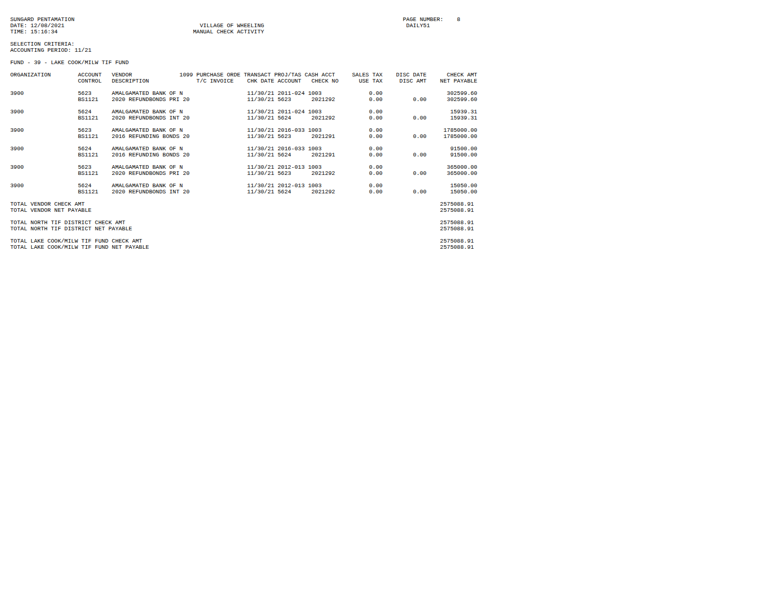SUNGARD PENTAMATION PAGE NUMBER: 8 DATE: 12/08/2021 VILLAGE OF WHEELING DAILY51 TIME: 15:16:34 MANUAL CHECK ACTIVITY SELECTION CRITERIA: ACCOUNTING PERIOD: 11/21 FUND - 39 - LAKE COOK/MILW TIF FUND ORGANIZATION ACCOUNT VENDOR 1099 PURCHASE ORDE TRANSACT PROJ/TAS CASH ACCT SALES TAX DISC DATE CHECK AMT CONTROL DESCRIPTION T/C INVOICE CHK DATE ACCOUNT CHECK NO USE TAX DISC AMT NET PAYABLE 3900 5623 AMALGAMATED BANK OF N 11/30/21 2011-024 1003 0.00 302599.60 BS1121 2020 REFUNDBONDS PRI 20 11/30/21 5623 2021292 0.00 0.00 302599.60 3900 5624 AMALGAMATED BANK OF N 11/30/21 2011-024 1003 0.00 15939.31 BS1121 2020 REFUNDBONDS INT 20 11/30/21 5624 2021292 0.00 0.00 15939.31 3900 5623 AMALGAMATED BANK OF N 11/30/21 2016-033 1003 0.00 1785000.00 BS1121 2016 REFUNDING BONDS 20 11/30/21 5623 2021291 0.00 0.00 1785000.00 3900 5624 AMALGAMATED BANK OF N 11/30/21 2016-033 1003 0.00 91500.00 BS1121 2016 REFUNDING BONDS 20 11/30/21 5624 2021291 0.00 0.00 91500.00 3900 5623 AMALGAMATED BANK OF N 11/30/21 2012-013 1003 0.00 365000.00 BS1121 2020 REFUNDBONDS PRI 20 11/30/21 5623 2021292 0.00 0.00 365000.00 3900 5624 AMALGAMATED BANK OF N 11/30/21 2012-013 1003 0.00 15050.00 BS1121 2020 REFUNDBONDS INT 20 11/30/21 5624 2021292 0.00 0.00 15050.00 TOTAL VENDOR CHECK AMT 2575088.91 TOTAL VENDOR NET PAYABLE 2575088.91 TOTAL NORTH TIF DISTRICT CHECK AMT 2575088.91 TOTAL NORTH TIF DISTRICT NET PAYABLE 2575088.91 TOTAL LAKE COOK/MILW TIF FUND CHECK AMT 2575088.91 TOTAL LAKE COOK/MILW TIF FUND NET PAYABLE 2575088.91